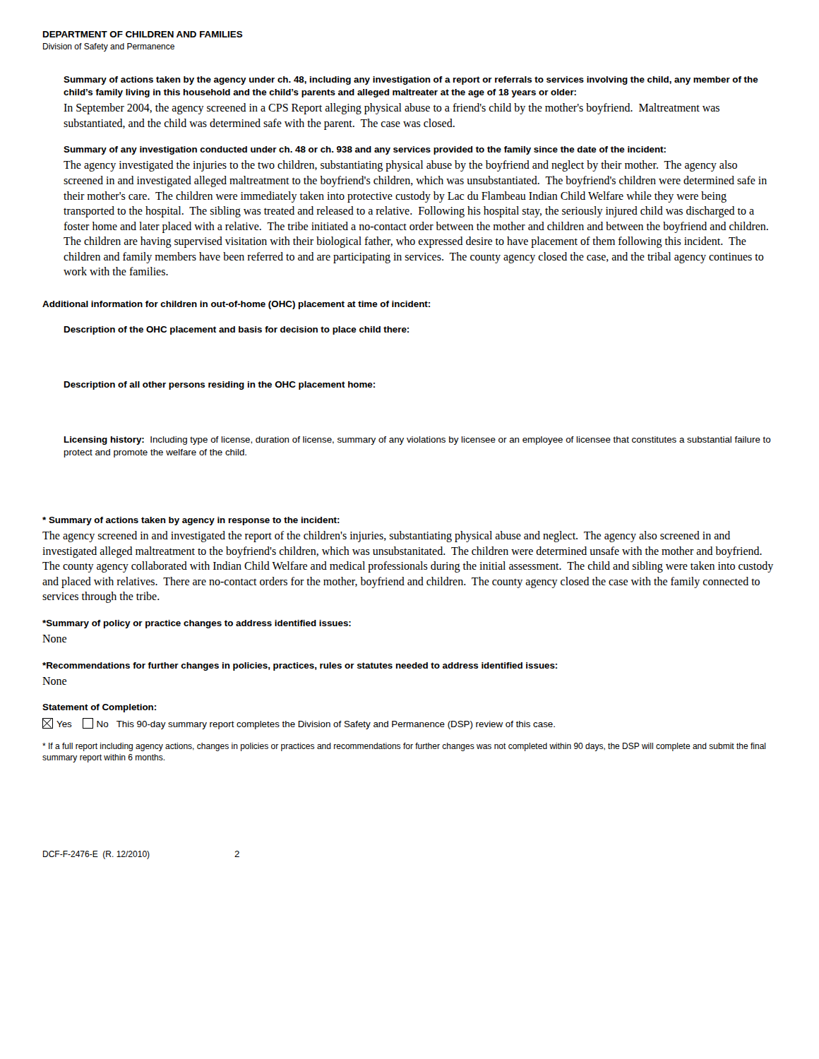DEPARTMENT OF CHILDREN AND FAMILIES
Division of Safety and Permanence
Summary of actions taken by the agency under ch. 48, including any investigation of a report or referrals to services involving the child, any member of the child’s family living in this household and the child’s parents and alleged maltreater at the age of 18 years or older:
In September 2004, the agency screened in a CPS Report alleging physical abuse to a friend's child by the mother's boyfriend. Maltreatment was substantiated, and the child was determined safe with the parent. The case was closed.
Summary of any investigation conducted under ch. 48 or ch. 938 and any services provided to the family since the date of the incident:
The agency investigated the injuries to the two children, substantiating physical abuse by the boyfriend and neglect by their mother. The agency also screened in and investigated alleged maltreatment to the boyfriend's children, which was unsubstantiated. The boyfriend's children were determined safe in their mother's care. The children were immediately taken into protective custody by Lac du Flambeau Indian Child Welfare while they were being transported to the hospital. The sibling was treated and released to a relative. Following his hospital stay, the seriously injured child was discharged to a foster home and later placed with a relative. The tribe initiated a no-contact order between the mother and children and between the boyfriend and children. The children are having supervised visitation with their biological father, who expressed desire to have placement of them following this incident. The children and family members have been referred to and are participating in services. The county agency closed the case, and the tribal agency continues to work with the families.
Additional information for children in out-of-home (OHC) placement at time of incident:
Description of the OHC placement and basis for decision to place child there:
Description of all other persons residing in the OHC placement home:
Licensing history: Including type of license, duration of license, summary of any violations by licensee or an employee of licensee that constitutes a substantial failure to protect and promote the welfare of the child.
* Summary of actions taken by agency in response to the incident:
The agency screened in and investigated the report of the children's injuries, substantiating physical abuse and neglect. The agency also screened in and investigated alleged maltreatment to the boyfriend's children, which was unsubstanitated. The children were determined unsafe with the mother and boyfriend. The county agency collaborated with Indian Child Welfare and medical professionals during the initial assessment. The child and sibling were taken into custody and placed with relatives. There are no-contact orders for the mother, boyfriend and children. The county agency closed the case with the family connected to services through the tribe.
*Summary of policy or practice changes to address identified issues:
None
*Recommendations for further changes in policies, practices, rules or statutes needed to address identified issues:
None
Statement of Completion:
Yes No This 90-day summary report completes the Division of Safety and Permanence (DSP) review of this case.
* If a full report including agency actions, changes in policies or practices and recommendations for further changes was not completed within 90 days, the DSP will complete and submit the final summary report within 6 months.
DCF-F-2476-E (R. 12/2010) 2